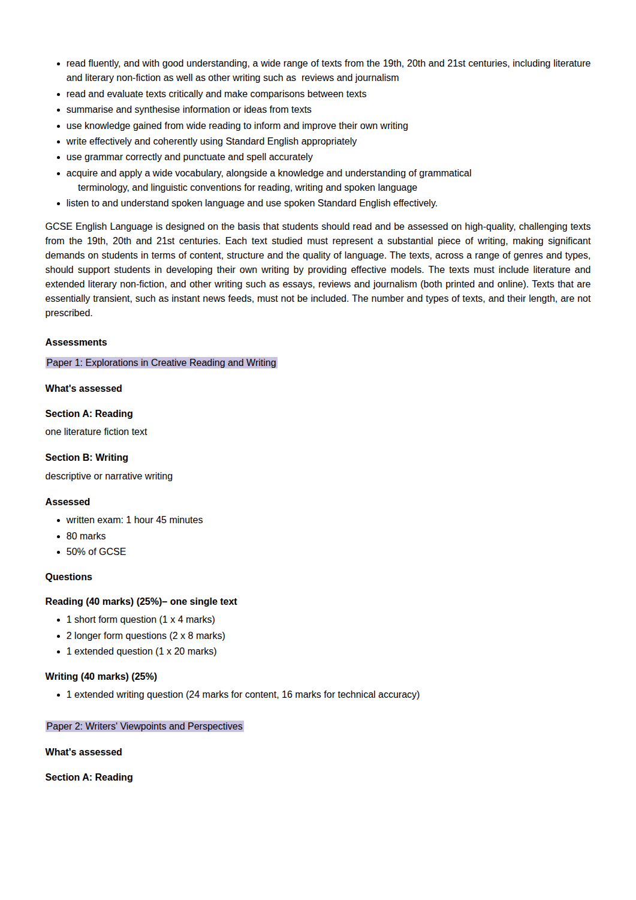read fluently, and with good understanding, a wide range of texts from the 19th, 20th and 21st centuries, including literature and literary non-fiction as well as other writing such as reviews and journalism
read and evaluate texts critically and make comparisons between texts
summarise and synthesise information or ideas from texts
use knowledge gained from wide reading to inform and improve their own writing
write effectively and coherently using Standard English appropriately
use grammar correctly and punctuate and spell accurately
acquire and apply a wide vocabulary, alongside a knowledge and understanding of grammatical
terminology, and linguistic conventions for reading, writing and spoken language
listen to and understand spoken language and use spoken Standard English effectively.
GCSE English Language is designed on the basis that students should read and be assessed on high-quality, challenging texts from the 19th, 20th and 21st centuries. Each text studied must represent a substantial piece of writing, making significant demands on students in terms of content, structure and the quality of language. The texts, across a range of genres and types, should support students in developing their own writing by providing effective models. The texts must include literature and extended literary non-fiction, and other writing such as essays, reviews and journalism (both printed and online). Texts that are essentially transient, such as instant news feeds, must not be included. The number and types of texts, and their length, are not prescribed.
Assessments
Paper 1: Explorations in Creative Reading and Writing
What's assessed
Section A: Reading
one literature fiction text
Section B: Writing
descriptive or narrative writing
Assessed
written exam: 1 hour 45 minutes
80 marks
50% of GCSE
Questions
Reading (40 marks) (25%)– one single text
1 short form question (1 x 4 marks)
2 longer form questions (2 x 8 marks)
1 extended question (1 x 20 marks)
Writing (40 marks) (25%)
1 extended writing question (24 marks for content, 16 marks for technical accuracy)
Paper 2: Writers' Viewpoints and Perspectives
What's assessed
Section A: Reading